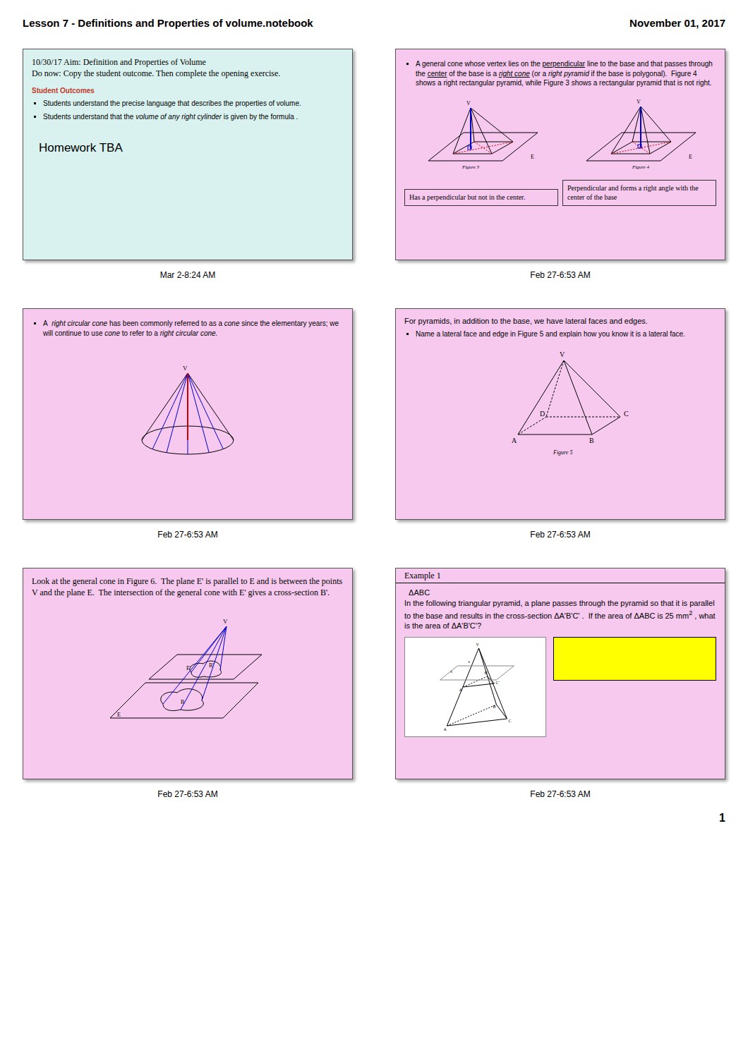Lesson 7 - Definitions and Properties of volume.notebook November 01, 2017
10/30/17 Aim: Definition and Properties of Volume
Do now: Copy the student outcome. Then complete the opening exercise.
Student Outcomes
Students understand the precise language that describes the properties of volume.
Students understand that the volume of any right cylinder is given by the formula .
Homework TBA
Mar 2-8:24 AM
A general cone whose vertex lies on the perpendicular line to the base and that passes through the center of the base is a right cone (or a right pyramid if the base is polygonal). Figure 4 shows a right rectangular pyramid, while Figure 3 shows a rectangular pyramid that is not right.
V E Figure 3
V E Figure 4
Has a perpendicular but not in the center.
Perpendicular and forms a right angle with the center of the base
Feb 27-6:53 AM
A right circular cone has been commonly referred to as a cone since the elementary years; we will continue to use cone to refer to a right circular cone.
V
Feb 27-6:53 AM
For pyramids, in addition to the base, we have lateral faces and edges.
Name a lateral face and edge in Figure 5 and explain how you know it is a lateral face.
V A B C D Figure 5
Feb 27-6:53 AM
Look at the general cone in Figure 6. The plane E' is parallel to E and is between the points V and the plane E. The intersection of the general cone with E' gives a cross-section B'.
V E' B' B E
Feb 27-6:53 AM
Example 1
ΔABC
In the following triangular pyramid, a plane passes through the pyramid so that it is parallel to the base and results in the cross-section ΔA'B'C' . If the area of ΔABC is 25 mm2 , what is the area of ΔA'B'C'?
V A C B A' C' B' s s
Feb 27-6:53 AM
1